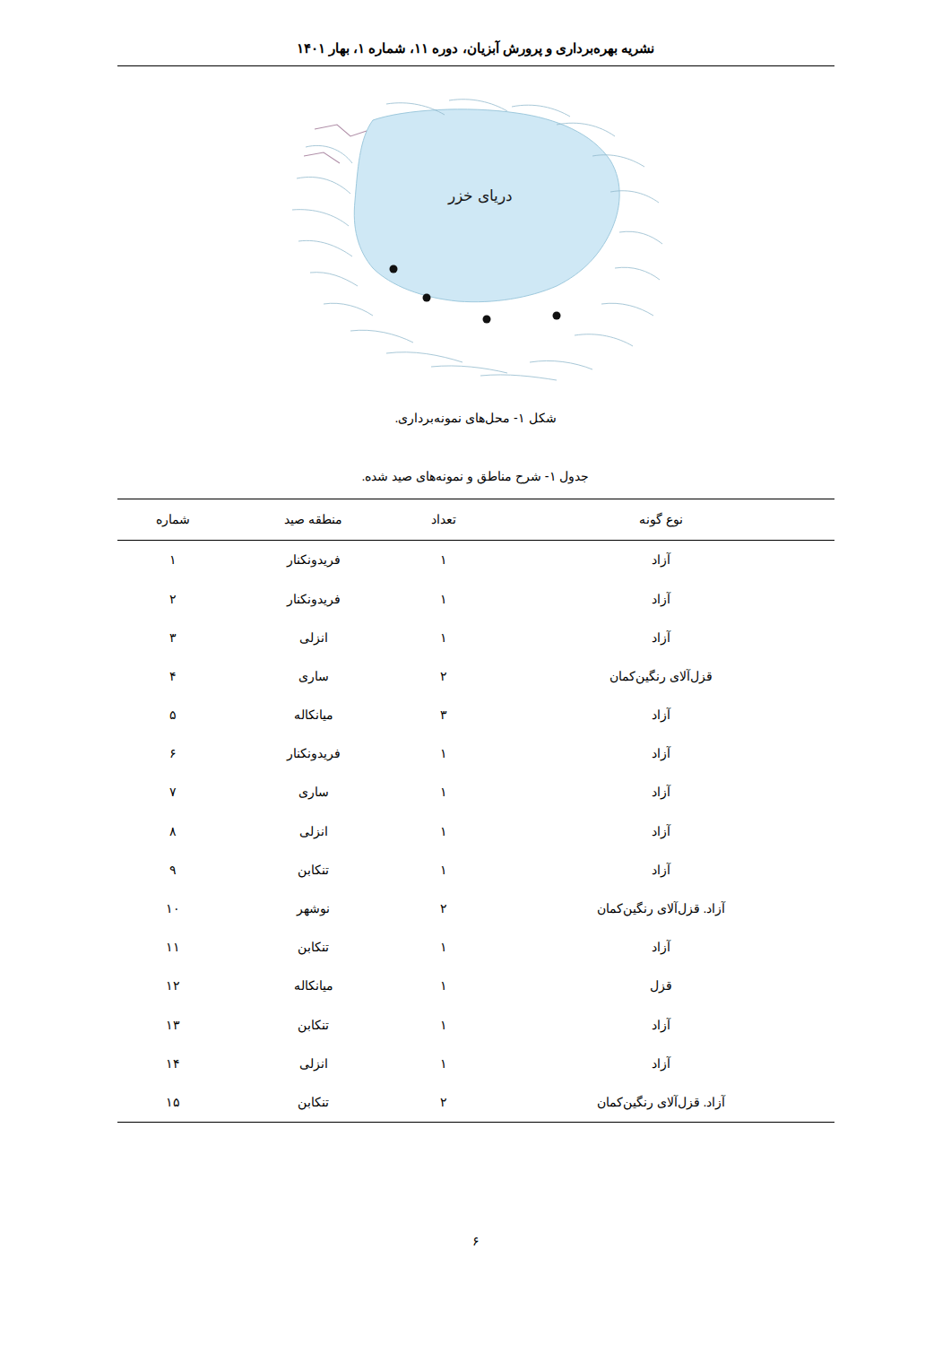نشریه بهره‌برداری و پرورش آبزیان، دوره ۱۱، شماره ۱، بهار ۱۴۰۱
دریای خزر
شکل ۱- محل‌های نمونه‌برداری.
جدول ۱- شرح مناطق و نمونه‌های صید شده.
| نوع گونه | تعداد | منطقه صید | شماره |
| --- | --- | --- | --- |
| آزاد | ۱ | فریدونکنار | ۱ |
| آزاد | ۱ | فریدونکنار | ۲ |
| آزاد | ۱ | انزلی | ۳ |
| قزل‌آلای رنگین‌کمان | ۲ | ساری | ۴ |
| آزاد | ۳ | میانکاله | ۵ |
| آزاد | ۱ | فریدونکنار | ۶ |
| آزاد | ۱ | ساری | ۷ |
| آزاد | ۱ | انزلی | ۸ |
| آزاد | ۱ | تنکابن | ۹ |
| آزاد. قزل‌آلای رنگین‌کمان | ۲ | نوشهر | ۱۰ |
| آزاد | ۱ | تنکابن | ۱۱ |
| قزل | ۱ | میانکاله | ۱۲ |
| آزاد | ۱ | تنکابن | ۱۳ |
| آزاد | ۱ | انزلی | ۱۴ |
| آزاد. قزل‌آلای رنگین‌کمان | ۲ | تنکابن | ۱۵ |
۶